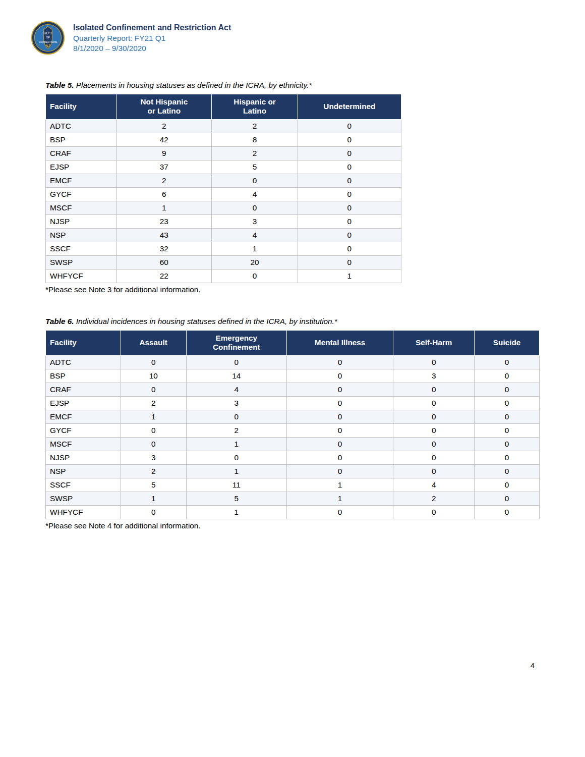DEPT OF CORRECTIONS NJ
Isolated Confinement and Restriction Act
Quarterly Report: FY21 Q1
8/1/2020 – 9/30/2020
Table 5. Placements in housing statuses as defined in the ICRA, by ethnicity.*
| Facility | Not Hispanic or Latino | Hispanic or Latino | Undetermined |
| --- | --- | --- | --- |
| ADTC | 2 | 2 | 0 |
| BSP | 42 | 8 | 0 |
| CRAF | 9 | 2 | 0 |
| EJSP | 37 | 5 | 0 |
| EMCF | 2 | 0 | 0 |
| GYCF | 6 | 4 | 0 |
| MSCF | 1 | 0 | 0 |
| NJSP | 23 | 3 | 0 |
| NSP | 43 | 4 | 0 |
| SSCF | 32 | 1 | 0 |
| SWSP | 60 | 20 | 0 |
| WHFYCF | 22 | 0 | 1 |
*Please see Note 3 for additional information.
Table 6. Individual incidences in housing statuses defined in the ICRA, by institution.*
| Facility | Assault | Emergency Confinement | Mental Illness | Self-Harm | Suicide |
| --- | --- | --- | --- | --- | --- |
| ADTC | 0 | 0 | 0 | 0 | 0 |
| BSP | 10 | 14 | 0 | 3 | 0 |
| CRAF | 0 | 4 | 0 | 0 | 0 |
| EJSP | 2 | 3 | 0 | 0 | 0 |
| EMCF | 1 | 0 | 0 | 0 | 0 |
| GYCF | 0 | 2 | 0 | 0 | 0 |
| MSCF | 0 | 1 | 0 | 0 | 0 |
| NJSP | 3 | 0 | 0 | 0 | 0 |
| NSP | 2 | 1 | 0 | 0 | 0 |
| SSCF | 5 | 11 | 1 | 4 | 0 |
| SWSP | 1 | 5 | 1 | 2 | 0 |
| WHFYCF | 0 | 1 | 0 | 0 | 0 |
*Please see Note 4 for additional information.
4